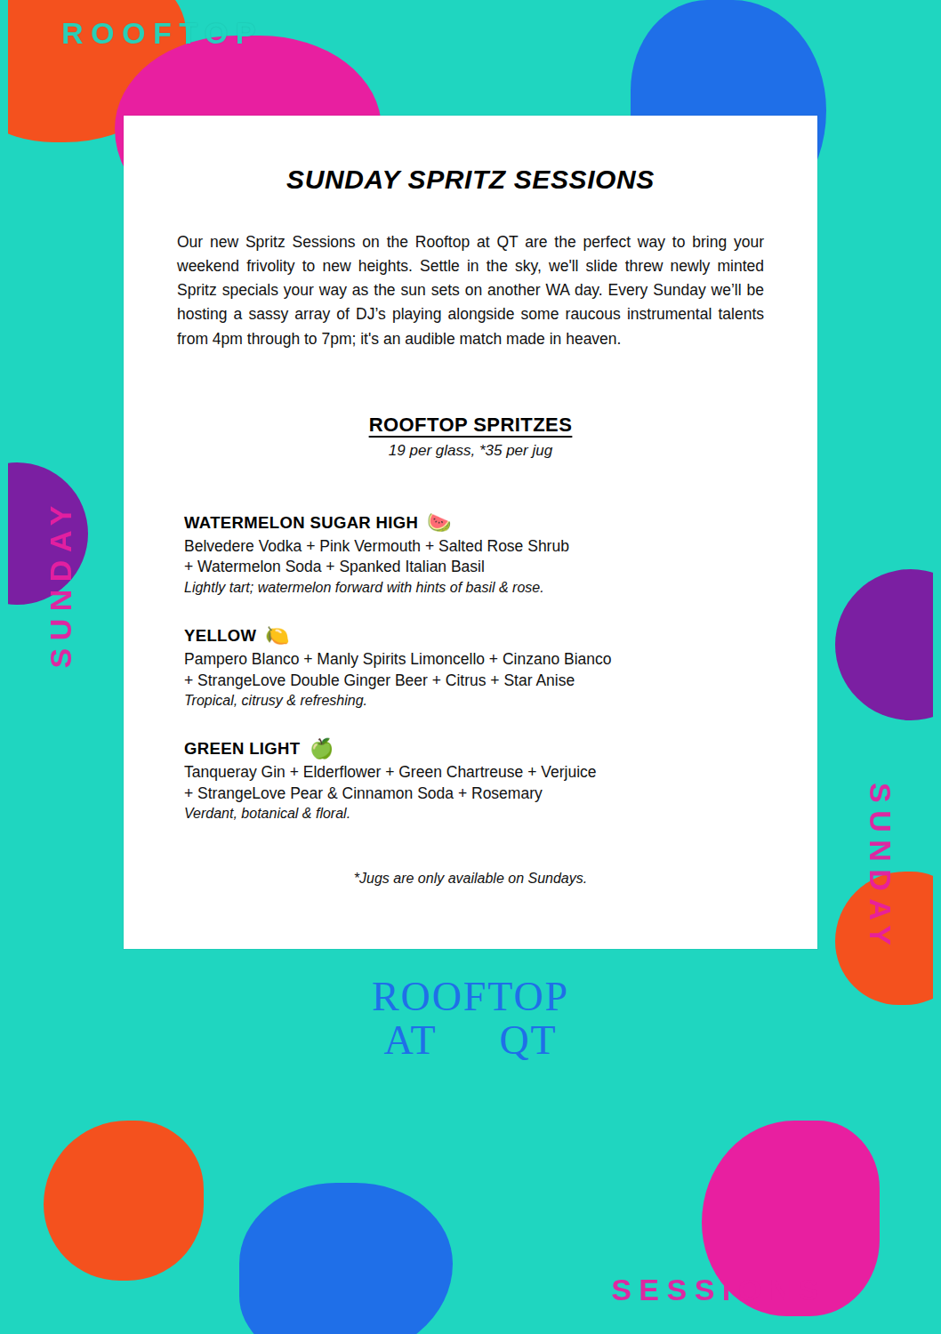ROOFTOP SUNDAY SUNDAY SESSIONS
SUNDAY SPRITZ SESSIONS
Our new Spritz Sessions on the Rooftop at QT are the perfect way to bring your weekend frivolity to new heights. Settle in the sky, we'll slide threw newly minted Spritz specials your way as the sun sets on another WA day. Every Sunday we’ll be hosting a sassy array of DJ’s playing alongside some raucous instrumental talents from 4pm through to 7pm; it's an audible match made in heaven.
ROOFTOP SPRITZES
19 per glass, *35 per jug
WATERMELON SUGAR HIGH 🍉
Belvedere Vodka + Pink Vermouth + Salted Rose Shrub
+ Watermelon Soda + Spanked Italian Basil
Lightly tart; watermelon forward with hints of basil & rose.
YELLOW 🍋
Pampero Blanco + Manly Spirits Limoncello + Cinzano Bianco
+ StrangeLove Double Ginger Beer + Citrus + Star Anise
Tropical, citrusy & refreshing.
GREEN LIGHT 🍏
Tanqueray Gin + Elderflower + Green Chartreuse + Verjuice
+ StrangeLove Pear & Cinnamon Soda + Rosemary
Verdant, botanical & floral.
*Jugs are only available on Sundays.
ROOFTOP
AT QT